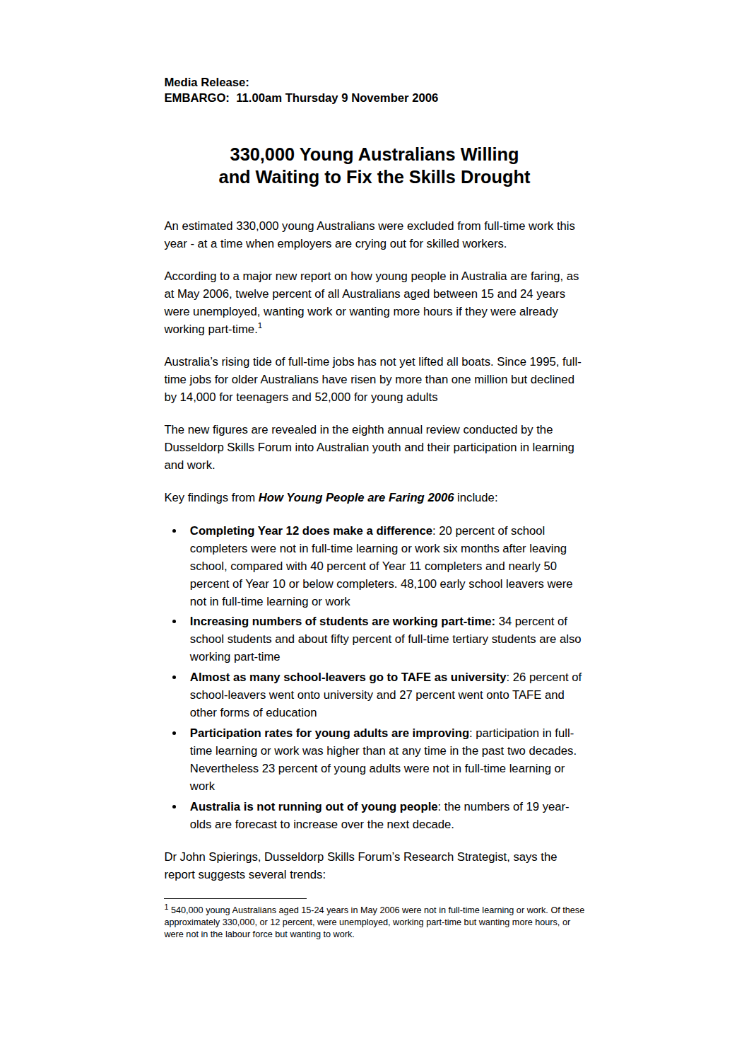Media Release:
EMBARGO: 11.00am Thursday 9 November 2006
330,000 Young Australians Willing
and Waiting to Fix the Skills Drought
An estimated 330,000 young Australians were excluded from full-time work this year - at a time when employers are crying out for skilled workers.
According to a major new report on how young people in Australia are faring, as at May 2006, twelve percent of all Australians aged between 15 and 24 years were unemployed, wanting work or wanting more hours if they were already working part-time.1
Australia’s rising tide of full-time jobs has not yet lifted all boats. Since 1995, full-time jobs for older Australians have risen by more than one million but declined by 14,000 for teenagers and 52,000 for young adults
The new figures are revealed in the eighth annual review conducted by the Dusseldorp Skills Forum into Australian youth and their participation in learning and work.
Key findings from How Young People are Faring 2006 include:
Completing Year 12 does make a difference: 20 percent of school completers were not in full-time learning or work six months after leaving school, compared with 40 percent of Year 11 completers and nearly 50 percent of Year 10 or below completers. 48,100 early school leavers were not in full-time learning or work
Increasing numbers of students are working part-time: 34 percent of school students and about fifty percent of full-time tertiary students are also working part-time
Almost as many school-leavers go to TAFE as university: 26 percent of school-leavers went onto university and 27 percent went onto TAFE and other forms of education
Participation rates for young adults are improving: participation in full-time learning or work was higher than at any time in the past two decades. Nevertheless 23 percent of young adults were not in full-time learning or work
Australia is not running out of young people: the numbers of 19 year-olds are forecast to increase over the next decade.
Dr John Spierings, Dusseldorp Skills Forum’s Research Strategist, says the report suggests several trends:
1 540,000 young Australians aged 15-24 years in May 2006 were not in full-time learning or work. Of these approximately 330,000, or 12 percent, were unemployed, working part-time but wanting more hours, or were not in the labour force but wanting to work.